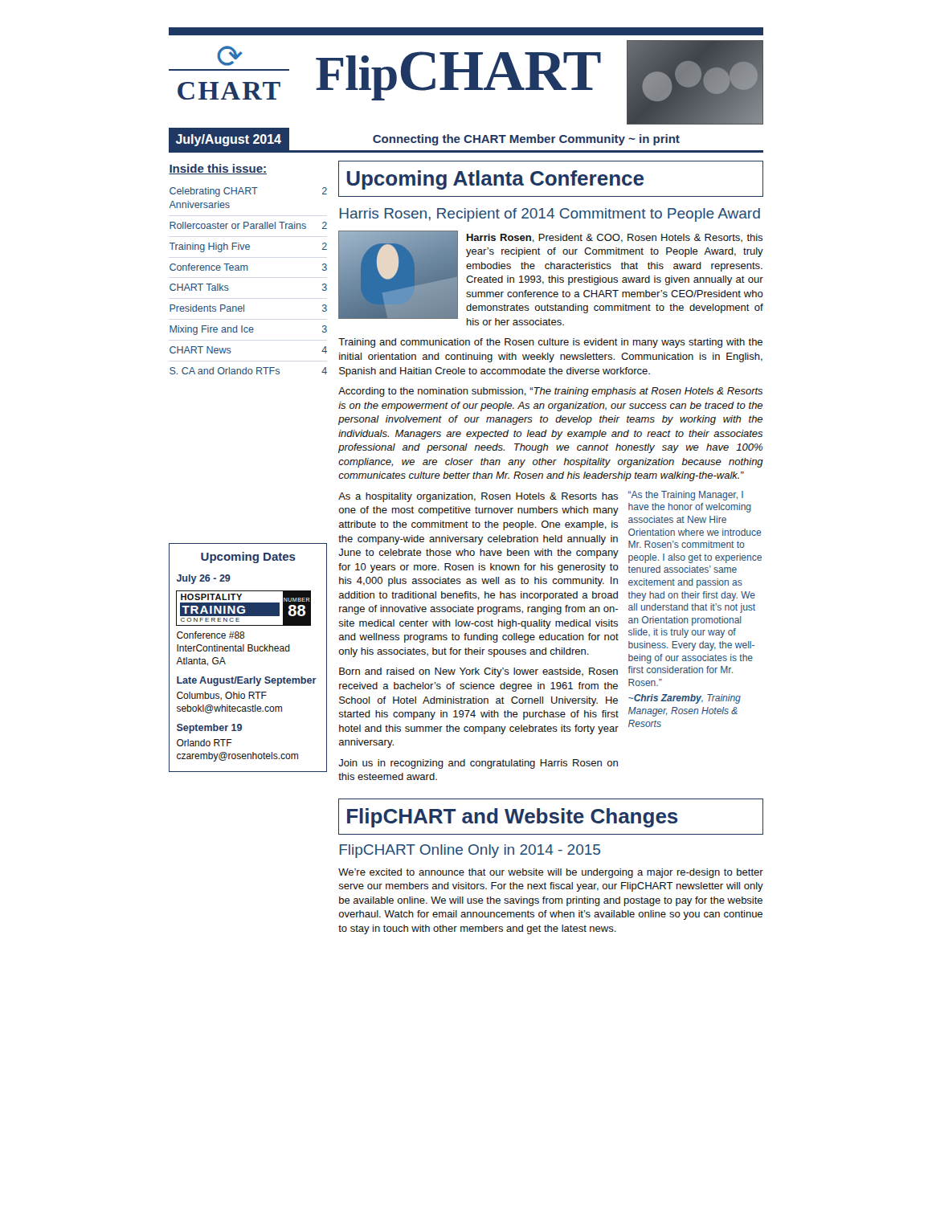⟳
CHART
Flip CHART
July/August 2014
Connecting the CHART Member Community ~ in print
Inside this issue:
| Celebrating CHART Anniversaries | 2 |
| Rollercoaster or Parallel Trains | 2 |
| Training High Five | 2 |
| Conference Team | 3 |
| CHART Talks | 3 |
| Presidents Panel | 3 |
| Mixing Fire and Ice | 3 |
| CHART News | 4 |
| S. CA and Orlando RTFs | 4 |
Upcoming Dates
July 26 - 29
HOSPITALITY
TRAINING
CONFERENCE
NUMBER
88
Conference #88
InterContinental Buckhead
Atlanta, GA
Late August/Early September
Columbus, Ohio RTF
sebokl@whitecastle.com
September 19
Orlando RTF
czaremby@rosenhotels.com
Upcoming Atlanta Conference
Harris Rosen, Recipient of 2014 Commitment to People Award
Harris Rosen, President & COO, Rosen Hotels & Resorts, this year’s recipient of our Commitment to People Award, truly embodies the characteristics that this award represents. Created in 1993, this prestigious award is given annually at our summer conference to a CHART member’s CEO/President who demonstrates outstanding commitment to the development of his or her associates.
Training and communication of the Rosen culture is evident in many ways starting with the initial orientation and continuing with weekly newsletters. Communication is in English, Spanish and Haitian Creole to accommodate the diverse workforce.
According to the nomination submission, “The training emphasis at Rosen Hotels & Resorts is on the empowerment of our people. As an organization, our success can be traced to the personal involvement of our managers to develop their teams by working with the individuals. Managers are expected to lead by example and to react to their associates professional and personal needs. Though we cannot honestly say we have 100% compliance, we are closer than any other hospitality organization because nothing communicates culture better than Mr. Rosen and his leadership team walking-the-walk.”
As a hospitality organization, Rosen Hotels & Resorts has one of the most competitive turnover numbers which many attribute to the commitment to the people. One example, is the company-wide anniversary celebration held annually in June to celebrate those who have been with the company for 10 years or more. Rosen is known for his generosity to his 4,000 plus associates as well as to his community. In addition to traditional benefits, he has incorporated a broad range of innovative associate programs, ranging from an on-site medical center with low-cost high-quality medical visits and wellness programs to funding college education for not only his associates, but for their spouses and children.
Born and raised on New York City’s lower eastside, Rosen received a bachelor’s of science degree in 1961 from the School of Hotel Administration at Cornell University. He started his company in 1974 with the purchase of his first hotel and this summer the company celebrates its forty year anniversary.
Join us in recognizing and congratulating Harris Rosen on this esteemed award.
“As the Training Manager, I have the honor of welcoming associates at New Hire Orientation where we introduce Mr. Rosen’s commitment to people. I also get to experience tenured associates’ same excitement and passion as they had on their first day. We all understand that it’s not just an Orientation promotional slide, it is truly our way of business. Every day, the well-being of our associates is the first consideration for Mr. Rosen.” ~Chris Zaremby, Training Manager, Rosen Hotels & Resorts
FlipCHART and Website Changes
FlipCHART Online Only in 2014 - 2015
We’re excited to announce that our website will be undergoing a major re-design to better serve our members and visitors. For the next fiscal year, our FlipCHART newsletter will only be available online. We will use the savings from printing and postage to pay for the website overhaul. Watch for email announcements of when it’s available online so you can continue to stay in touch with other members and get the latest news.